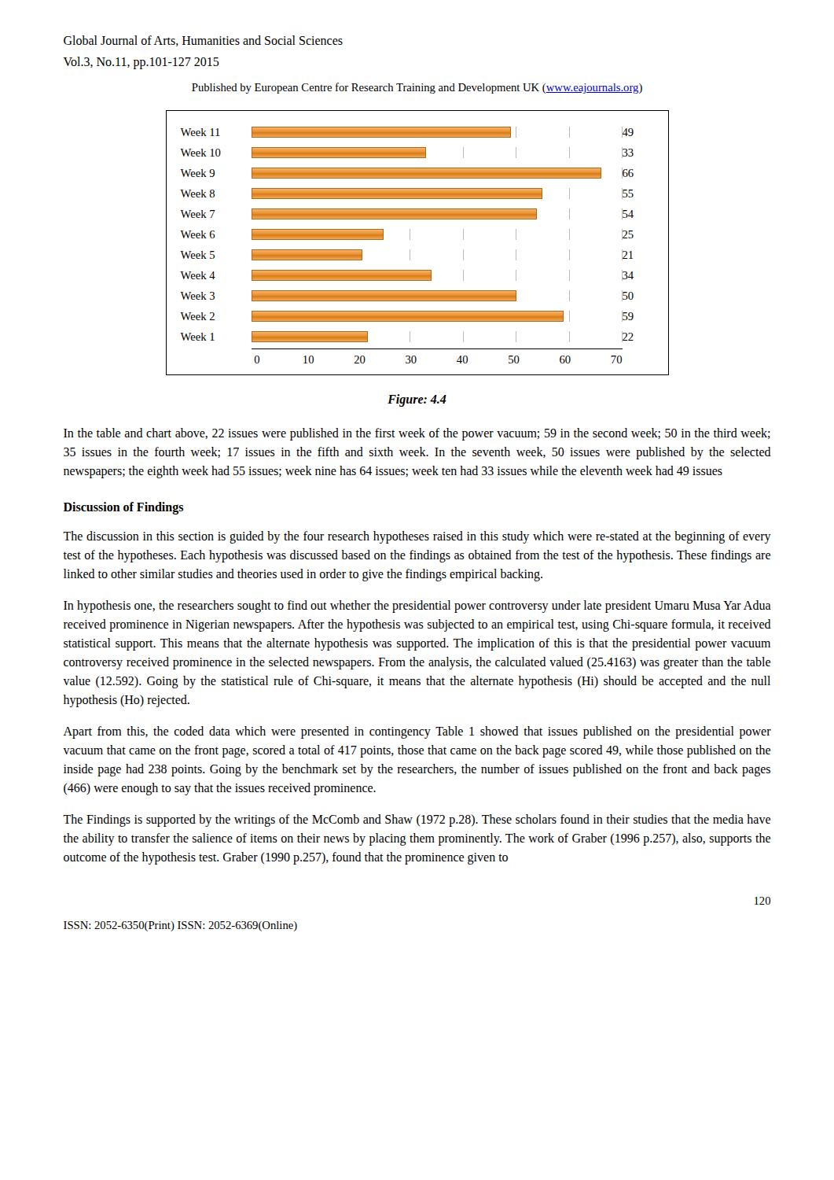Global Journal of Arts, Humanities and Social Sciences
Vol.3, No.11, pp.101-127 2015
Published by European Centre for Research Training and Development UK (www.eajournals.org)
| Week 11 | | 49 |
| Week 10 | | 33 |
| Week 9 | | 66 |
| Week 8 | | 55 |
| Week 7 | | 54 |
| Week 6 | | 25 |
| Week 5 | | 21 |
| Week 4 | | 34 |
| Week 3 | | 50 |
| Week 2 | | 59 |
| Week 1 | | 22 |
| | 0 10 20 30 40 50 60 70 | |
Figure: 4.4
In the table and chart above, 22 issues were published in the first week of the power vacuum; 59 in the second week; 50 in the third week; 35 issues in the fourth week; 17 issues in the fifth and sixth week. In the seventh week, 50 issues were published by the selected newspapers; the eighth week had 55 issues; week nine has 64 issues; week ten had 33 issues while the eleventh week had 49 issues
Discussion of Findings
The discussion in this section is guided by the four research hypotheses raised in this study which were re-stated at the beginning of every test of the hypotheses. Each hypothesis was discussed based on the findings as obtained from the test of the hypothesis. These findings are linked to other similar studies and theories used in order to give the findings empirical backing.
In hypothesis one, the researchers sought to find out whether the presidential power controversy under late president Umaru Musa Yar Adua received prominence in Nigerian newspapers. After the hypothesis was subjected to an empirical test, using Chi-square formula, it received statistical support. This means that the alternate hypothesis was supported. The implication of this is that the presidential power vacuum controversy received prominence in the selected newspapers. From the analysis, the calculated valued (25.4163) was greater than the table value (12.592). Going by the statistical rule of Chi-square, it means that the alternate hypothesis (Hi) should be accepted and the null hypothesis (Ho) rejected.
Apart from this, the coded data which were presented in contingency Table 1 showed that issues published on the presidential power vacuum that came on the front page, scored a total of 417 points, those that came on the back page scored 49, while those published on the inside page had 238 points. Going by the benchmark set by the researchers, the number of issues published on the front and back pages (466) were enough to say that the issues received prominence.
The Findings is supported by the writings of the McComb and Shaw (1972 p.28). These scholars found in their studies that the media have the ability to transfer the salience of items on their news by placing them prominently. The work of Graber (1996 p.257), also, supports the outcome of the hypothesis test. Graber (1990 p.257), found that the prominence given to
120
ISSN: 2052-6350(Print) ISSN: 2052-6369(Online)